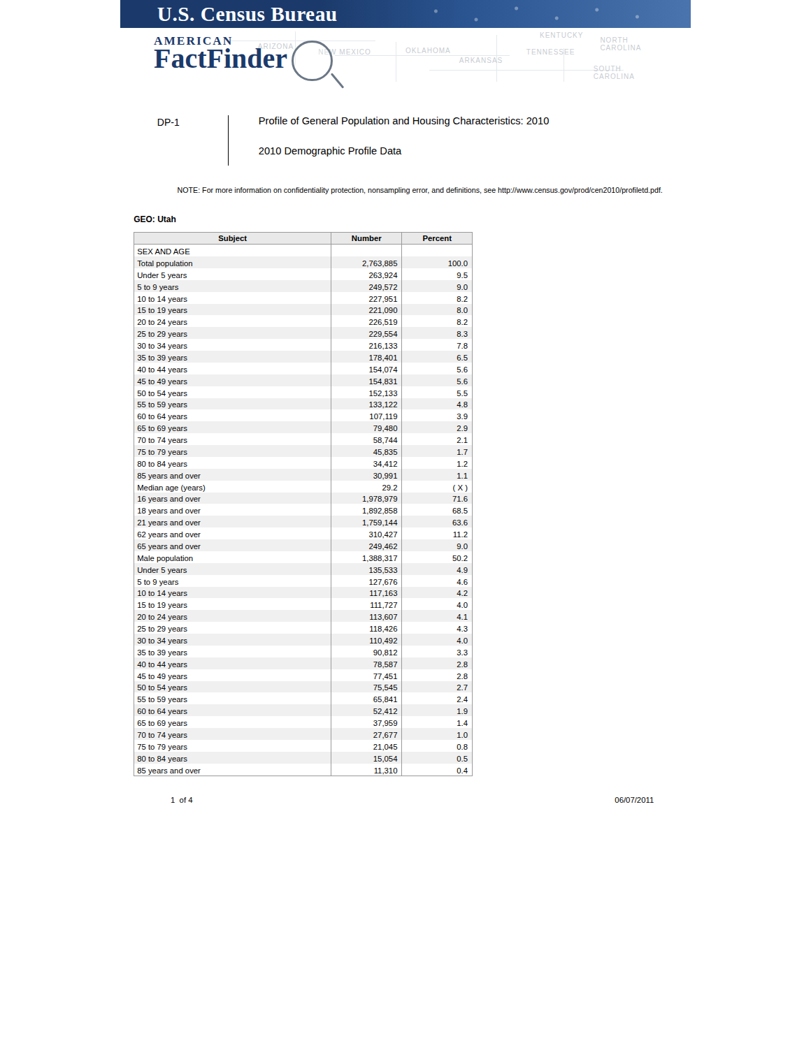U.S. Census Bureau
ARIZONA
NEW MEXICO
OKLAHOMA
ARKANSAS
TENNESSEE
KENTUCKY
NORTH
CAROLINA
SOUTH
CAROLINA
AMERICAN
FactFinder
DP-1
Profile of General Population and Housing Characteristics: 2010
2010 Demographic Profile Data
NOTE: For more information on confidentiality protection, nonsampling error, and definitions, see http://www.census.gov/prod/cen2010/profiletd.pdf.
GEO: Utah
| Subject | Number | Percent |
| --- | --- | --- |
| SEX AND AGE | | |
| Total population | 2,763,885 | 100.0 |
| Under 5 years | 263,924 | 9.5 |
| 5 to 9 years | 249,572 | 9.0 |
| 10 to 14 years | 227,951 | 8.2 |
| 15 to 19 years | 221,090 | 8.0 |
| 20 to 24 years | 226,519 | 8.2 |
| 25 to 29 years | 229,554 | 8.3 |
| 30 to 34 years | 216,133 | 7.8 |
| 35 to 39 years | 178,401 | 6.5 |
| 40 to 44 years | 154,074 | 5.6 |
| 45 to 49 years | 154,831 | 5.6 |
| 50 to 54 years | 152,133 | 5.5 |
| 55 to 59 years | 133,122 | 4.8 |
| 60 to 64 years | 107,119 | 3.9 |
| 65 to 69 years | 79,480 | 2.9 |
| 70 to 74 years | 58,744 | 2.1 |
| 75 to 79 years | 45,835 | 1.7 |
| 80 to 84 years | 34,412 | 1.2 |
| 85 years and over | 30,991 | 1.1 |
| Median age (years) | 29.2 | ( X ) |
| 16 years and over | 1,978,979 | 71.6 |
| 18 years and over | 1,892,858 | 68.5 |
| 21 years and over | 1,759,144 | 63.6 |
| 62 years and over | 310,427 | 11.2 |
| 65 years and over | 249,462 | 9.0 |
| Male population | 1,388,317 | 50.2 |
| Under 5 years | 135,533 | 4.9 |
| 5 to 9 years | 127,676 | 4.6 |
| 10 to 14 years | 117,163 | 4.2 |
| 15 to 19 years | 111,727 | 4.0 |
| 20 to 24 years | 113,607 | 4.1 |
| 25 to 29 years | 118,426 | 4.3 |
| 30 to 34 years | 110,492 | 4.0 |
| 35 to 39 years | 90,812 | 3.3 |
| 40 to 44 years | 78,587 | 2.8 |
| 45 to 49 years | 77,451 | 2.8 |
| 50 to 54 years | 75,545 | 2.7 |
| 55 to 59 years | 65,841 | 2.4 |
| 60 to 64 years | 52,412 | 1.9 |
| 65 to 69 years | 37,959 | 1.4 |
| 70 to 74 years | 27,677 | 1.0 |
| 75 to 79 years | 21,045 | 0.8 |
| 80 to 84 years | 15,054 | 0.5 |
| 85 years and over | 11,310 | 0.4 |
1 of 4
06/07/2011